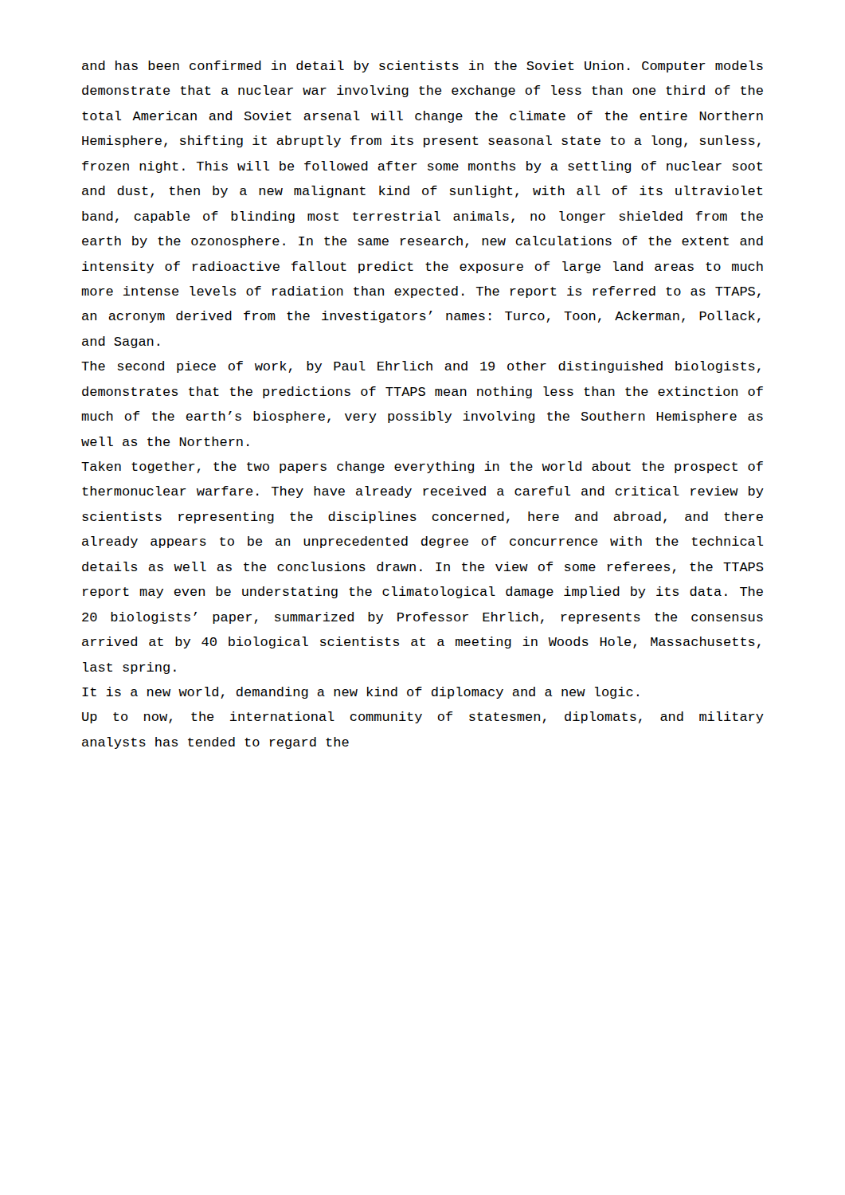and has been confirmed in detail by scientists in the Soviet Union. Computer models demonstrate that a nuclear war involving the exchange of less than one third of the total American and Soviet arsenal will change the climate of the entire Northern Hemisphere, shifting it abruptly from its present seasonal state to a long, sunless, frozen night. This will be followed after some months by a settling of nuclear soot and dust, then by a new malignant kind of sunlight, with all of its ultraviolet band, capable of blinding most terrestrial animals, no longer shielded from the earth by the ozonosphere. In the same research, new calculations of the extent and intensity of radioactive fallout predict the exposure of large land areas to much more intense levels of radiation than expected. The report is referred to as TTAPS, an acronym derived from the investigators’ names: Turco, Toon, Ackerman, Pollack, and Sagan.
The second piece of work, by Paul Ehrlich and 19 other distinguished biologists, demonstrates that the predictions of TTAPS mean nothing less than the extinction of much of the earth’s biosphere, very possibly involving the Southern Hemisphere as well as the Northern.
Taken together, the two papers change everything in the world about the prospect of thermonuclear warfare. They have already received a careful and critical review by scientists representing the disciplines concerned, here and abroad, and there already appears to be an unprecedented degree of concurrence with the technical details as well as the conclusions drawn. In the view of some referees, the TTAPS report may even be understating the climatological damage implied by its data. The 20 biologists’ paper, summarized by Professor Ehrlich, represents the consensus arrived at by 40 biological scientists at a meeting in Woods Hole, Massachusetts, last spring.
It is a new world, demanding a new kind of diplomacy and a new logic.
Up to now, the international community of statesmen, diplomats, and military analysts has tended to regard the